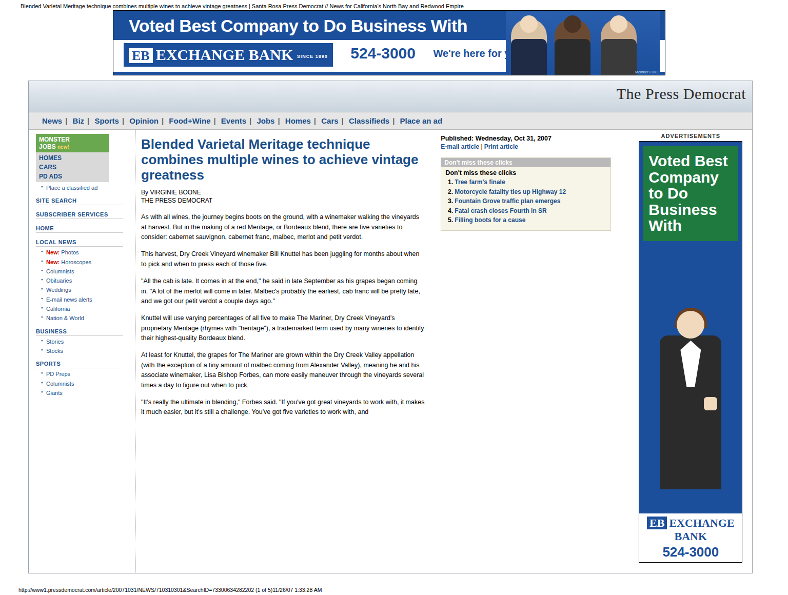Blended Varietal Meritage technique combines multiple wines to achieve vintage greatness | Santa Rosa Press Democrat // News for California's North Bay and Redwood Empire
Voted Best Company to Do Business With
EBEXCHANGE BANK SINCE 1890 524-3000 We're here for you. Forever.
Member FDIC
The Press Democrat
News| Biz| Sports| Opinion| Food+Wine| Events| Jobs| Homes| Cars| Classifieds| Place an ad
MONSTER
JOBS new!
HOMES CARS PD ADS
Place a classified ad
SITE SEARCH
SUBSCRIBER SERVICES
HOME
LOCAL NEWS
New: Photos
New: Horoscopes
Columnists
Obituaries
Weddings
E-mail news alerts
California
Nation & World
BUSINESS
Stories
Stocks
SPORTS
PD Preps
Columnists
Giants
Blended Varietal Meritage technique combines multiple wines to achieve vintage greatness
By VIRGINIE BOONE
THE PRESS DEMOCRAT
As with all wines, the journey begins boots on the ground, with a winemaker walking the vineyards at harvest. But in the making of a red Meritage, or Bordeaux blend, there are five varieties to consider: cabernet sauvignon, cabernet franc, malbec, merlot and petit verdot.
This harvest, Dry Creek Vineyard winemaker Bill Knuttel has been juggling for months about when to pick and when to press each of those five.
"All the cab is late. It comes in at the end," he said in late September as his grapes began coming in. "A lot of the merlot will come in later. Malbec's probably the earliest, cab franc will be pretty late, and we got our petit verdot a couple days ago."
Knuttel will use varying percentages of all five to make The Mariner, Dry Creek Vineyard's proprietary Meritage (rhymes with "heritage"), a trademarked term used by many wineries to identify their highest-quality Bordeaux blend.
At least for Knuttel, the grapes for The Mariner are grown within the Dry Creek Valley appellation (with the exception of a tiny amount of malbec coming from Alexander Valley), meaning he and his associate winemaker, Lisa Bishop Forbes, can more easily maneuver through the vineyards several times a day to figure out when to pick.
"It's really the ultimate in blending," Forbes said. "If you've got great vineyards to work with, it makes it much easier, but it's still a challenge. You've got five varieties to work with, and
Published: Wednesday, Oct 31, 2007
E-mail article | Print article
Don't miss these clicks
Don't miss these clicks
Tree farm's finale
Motorcycle fatality ties up Highway 12
Fountain Grove traffic plan emerges
Fatal crash closes Fourth in SR
Filling boots for a cause
ADVERTISEMENTS
Voted Best Company to Do Business With
EBEXCHANGE BANK
524-3000
http://www1.pressdemocrat.com/article/20071031/NEWS/710310301&SearchID=73300634282202 (1 of 5)11/26/07 1:33:28 AM